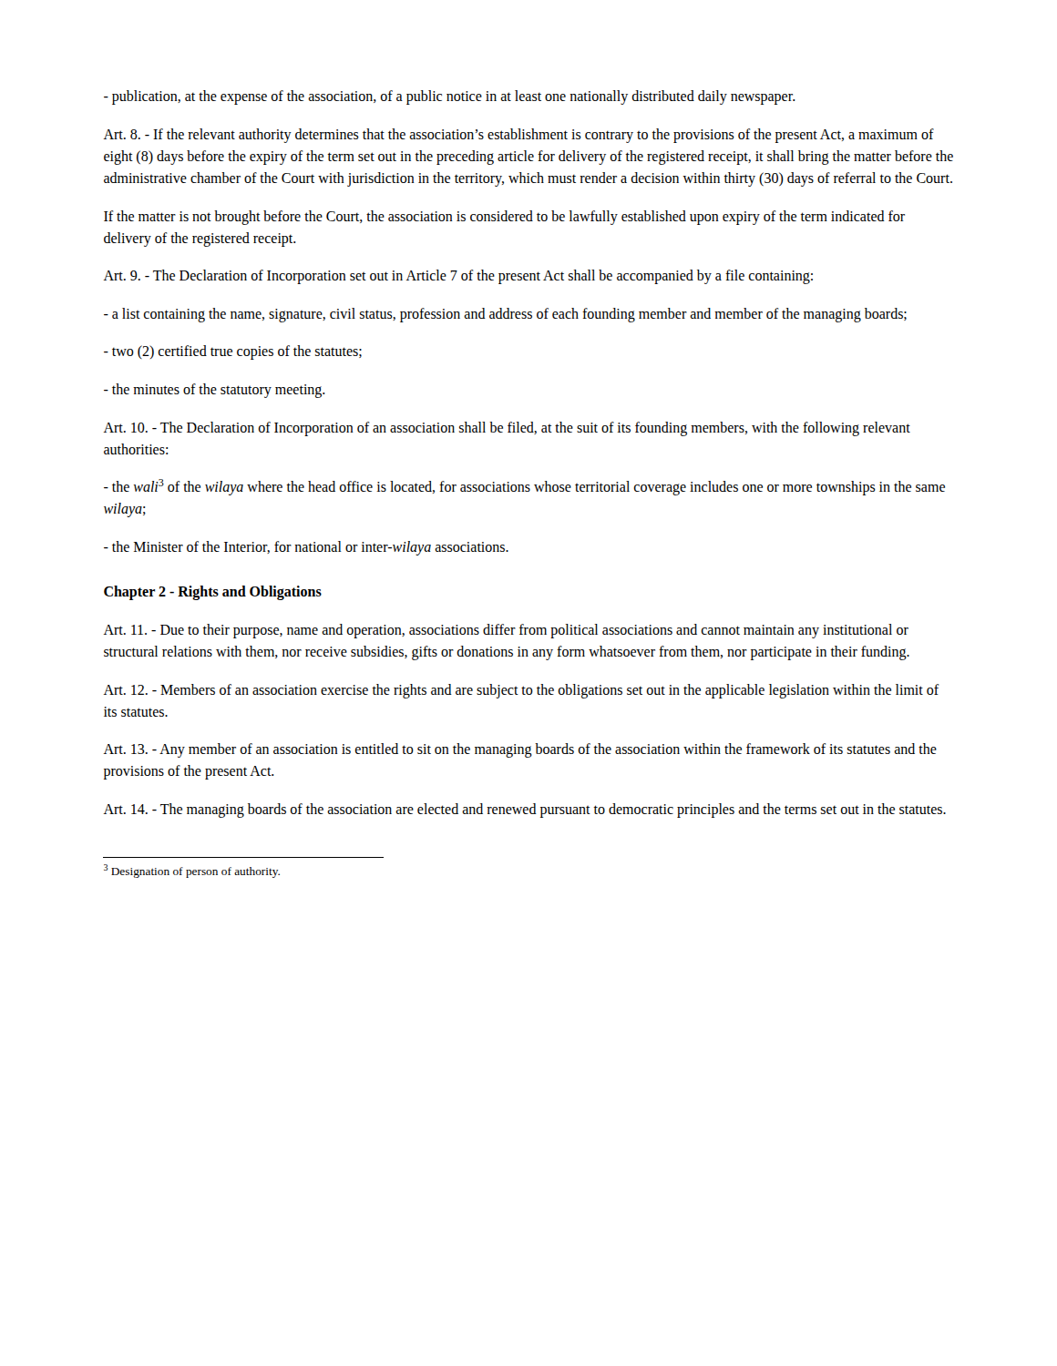- publication, at the expense of the association, of a public notice in at least one nationally distributed daily newspaper.
Art. 8. - If the relevant authority determines that the association’s establishment is contrary to the provisions of the present Act, a maximum of eight (8) days before the expiry of the term set out in the preceding article for delivery of the registered receipt, it shall bring the matter before the administrative chamber of the Court with jurisdiction in the territory, which must render a decision within thirty (30) days of referral to the Court.
If the matter is not brought before the Court, the association is considered to be lawfully established upon expiry of the term indicated for delivery of the registered receipt.
Art. 9. - The Declaration of Incorporation set out in Article 7 of the present Act shall be accompanied by a file containing:
- a list containing the name, signature, civil status, profession and address of each founding member and member of the managing boards;
- two (2) certified true copies of the statutes;
- the minutes of the statutory meeting.
Art. 10. - The Declaration of Incorporation of an association shall be filed, at the suit of its founding members, with the following relevant authorities:
- the wali3 of the wilaya where the head office is located, for associations whose territorial coverage includes one or more townships in the same wilaya;
- the Minister of the Interior, for national or inter-wilaya associations.
Chapter 2 - Rights and Obligations
Art. 11. - Due to their purpose, name and operation, associations differ from political associations and cannot maintain any institutional or structural relations with them, nor receive subsidies, gifts or donations in any form whatsoever from them, nor participate in their funding.
Art. 12. - Members of an association exercise the rights and are subject to the obligations set out in the applicable legislation within the limit of its statutes.
Art. 13. - Any member of an association is entitled to sit on the managing boards of the association within the framework of its statutes and the provisions of the present Act.
Art. 14. - The managing boards of the association are elected and renewed pursuant to democratic principles and the terms set out in the statutes.
3 Designation of person of authority.